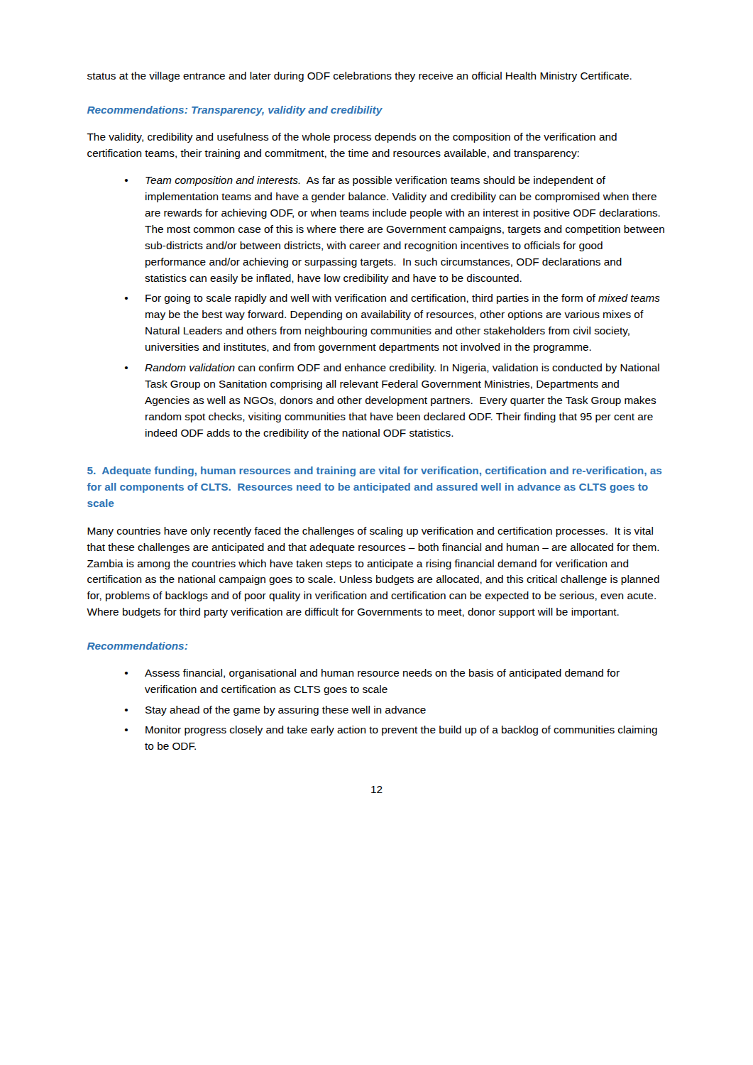status at the village entrance and later during ODF celebrations they receive an official Health Ministry Certificate.
Recommendations: Transparency, validity and credibility
The validity, credibility and usefulness of the whole process depends on the composition of the verification and certification teams, their training and commitment, the time and resources available, and transparency:
Team composition and interests. As far as possible verification teams should be independent of implementation teams and have a gender balance. Validity and credibility can be compromised when there are rewards for achieving ODF, or when teams include people with an interest in positive ODF declarations. The most common case of this is where there are Government campaigns, targets and competition between sub-districts and/or between districts, with career and recognition incentives to officials for good performance and/or achieving or surpassing targets. In such circumstances, ODF declarations and statistics can easily be inflated, have low credibility and have to be discounted.
For going to scale rapidly and well with verification and certification, third parties in the form of mixed teams may be the best way forward. Depending on availability of resources, other options are various mixes of Natural Leaders and others from neighbouring communities and other stakeholders from civil society, universities and institutes, and from government departments not involved in the programme.
Random validation can confirm ODF and enhance credibility. In Nigeria, validation is conducted by National Task Group on Sanitation comprising all relevant Federal Government Ministries, Departments and Agencies as well as NGOs, donors and other development partners. Every quarter the Task Group makes random spot checks, visiting communities that have been declared ODF. Their finding that 95 per cent are indeed ODF adds to the credibility of the national ODF statistics.
5. Adequate funding, human resources and training are vital for verification, certification and re-verification, as for all components of CLTS. Resources need to be anticipated and assured well in advance as CLTS goes to scale
Many countries have only recently faced the challenges of scaling up verification and certification processes. It is vital that these challenges are anticipated and that adequate resources – both financial and human – are allocated for them. Zambia is among the countries which have taken steps to anticipate a rising financial demand for verification and certification as the national campaign goes to scale. Unless budgets are allocated, and this critical challenge is planned for, problems of backlogs and of poor quality in verification and certification can be expected to be serious, even acute. Where budgets for third party verification are difficult for Governments to meet, donor support will be important.
Recommendations:
Assess financial, organisational and human resource needs on the basis of anticipated demand for verification and certification as CLTS goes to scale
Stay ahead of the game by assuring these well in advance
Monitor progress closely and take early action to prevent the build up of a backlog of communities claiming to be ODF.
12